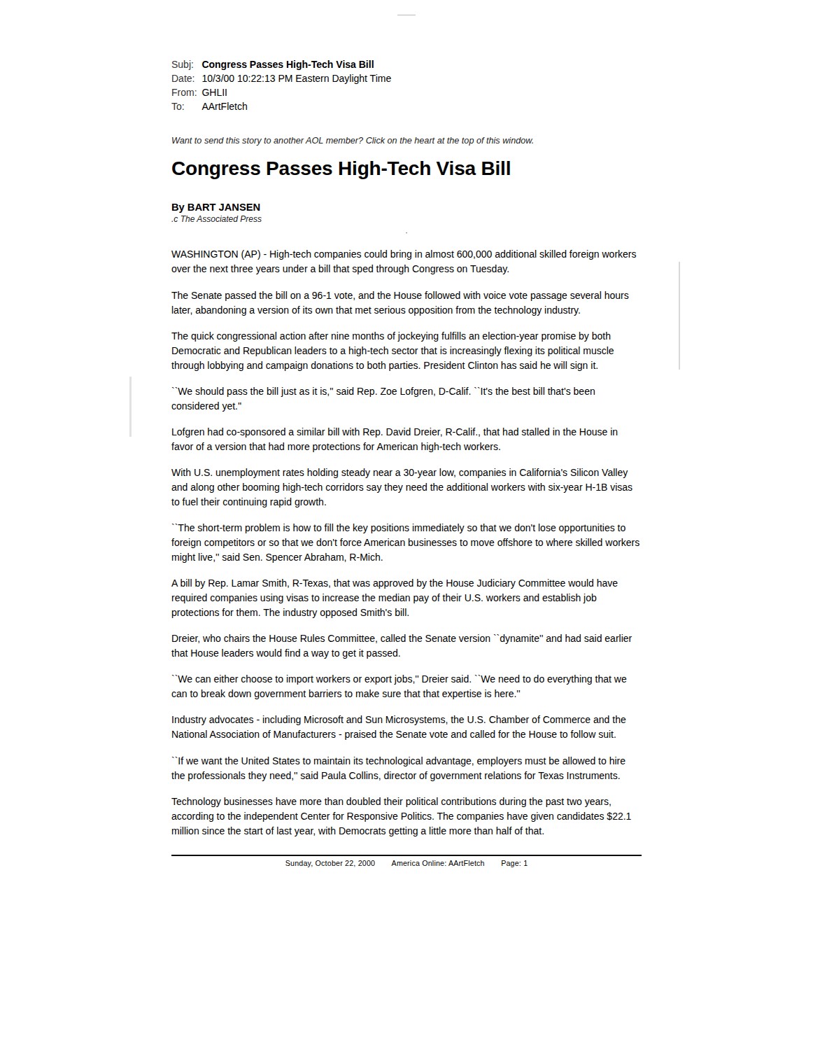Subj: Congress Passes High-Tech Visa Bill
Date: 10/3/00 10:22:13 PM Eastern Daylight Time
From: GHLII
To: AArtFletch
Want to send this story to another AOL member? Click on the heart at the top of this window.
Congress Passes High-Tech Visa Bill
By BART JANSEN
.c The Associated Press
·
WASHINGTON (AP) - High-tech companies could bring in almost 600,000 additional skilled foreign workers over the next three years under a bill that sped through Congress on Tuesday.
The Senate passed the bill on a 96-1 vote, and the House followed with voice vote passage several hours later, abandoning a version of its own that met serious opposition from the technology industry.
The quick congressional action after nine months of jockeying fulfills an election-year promise by both Democratic and Republican leaders to a high-tech sector that is increasingly flexing its political muscle through lobbying and campaign donations to both parties. President Clinton has said he will sign it.
``We should pass the bill just as it is,'' said Rep. Zoe Lofgren, D-Calif. ``It's the best bill that's been considered yet.''
Lofgren had co-sponsored a similar bill with Rep. David Dreier, R-Calif., that had stalled in the House in favor of a version that had more protections for American high-tech workers.
With U.S. unemployment rates holding steady near a 30-year low, companies in California's Silicon Valley and along other booming high-tech corridors say they need the additional workers with six-year H-1B visas to fuel their continuing rapid growth.
``The short-term problem is how to fill the key positions immediately so that we don't lose opportunities to foreign competitors or so that we don't force American businesses to move offshore to where skilled workers might live,'' said Sen. Spencer Abraham, R-Mich.
A bill by Rep. Lamar Smith, R-Texas, that was approved by the House Judiciary Committee would have required companies using visas to increase the median pay of their U.S. workers and establish job protections for them. The industry opposed Smith's bill.
Dreier, who chairs the House Rules Committee, called the Senate version ``dynamite'' and had said earlier that House leaders would find a way to get it passed.
``We can either choose to import workers or export jobs,'' Dreier said. ``We need to do everything that we can to break down government barriers to make sure that that expertise is here.''
Industry advocates - including Microsoft and Sun Microsystems, the U.S. Chamber of Commerce and the National Association of Manufacturers - praised the Senate vote and called for the House to follow suit.
``If we want the United States to maintain its technological advantage, employers must be allowed to hire the professionals they need,'' said Paula Collins, director of government relations for Texas Instruments.
Technology businesses have more than doubled their political contributions during the past two years, according to the independent Center for Responsive Politics. The companies have given candidates $22.1 million since the start of last year, with Democrats getting a little more than half of that.
Sunday, October 22, 2000 America Online: AArtFletch Page: 1